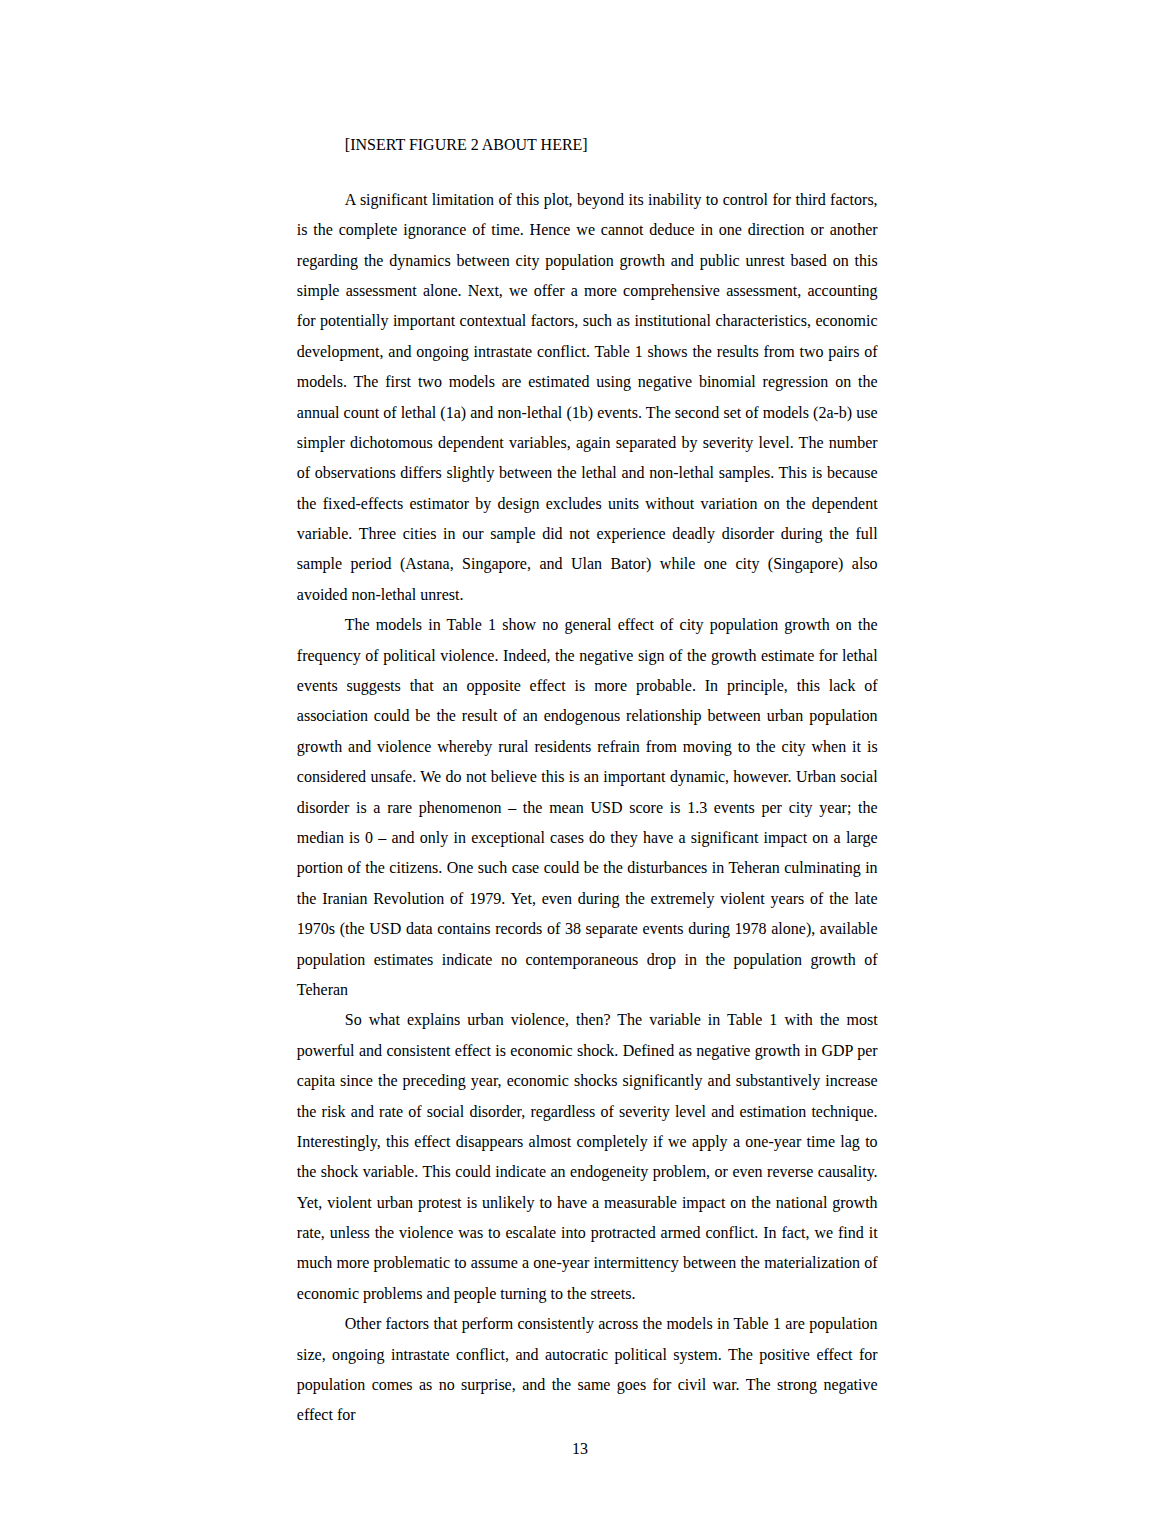[INSERT FIGURE 2 ABOUT HERE]
A significant limitation of this plot, beyond its inability to control for third factors, is the complete ignorance of time. Hence we cannot deduce in one direction or another regarding the dynamics between city population growth and public unrest based on this simple assessment alone. Next, we offer a more comprehensive assessment, accounting for potentially important contextual factors, such as institutional characteristics, economic development, and ongoing intrastate conflict. Table 1 shows the results from two pairs of models. The first two models are estimated using negative binomial regression on the annual count of lethal (1a) and non-lethal (1b) events. The second set of models (2a-b) use simpler dichotomous dependent variables, again separated by severity level. The number of observations differs slightly between the lethal and non-lethal samples. This is because the fixed-effects estimator by design excludes units without variation on the dependent variable. Three cities in our sample did not experience deadly disorder during the full sample period (Astana, Singapore, and Ulan Bator) while one city (Singapore) also avoided non-lethal unrest.
The models in Table 1 show no general effect of city population growth on the frequency of political violence. Indeed, the negative sign of the growth estimate for lethal events suggests that an opposite effect is more probable. In principle, this lack of association could be the result of an endogenous relationship between urban population growth and violence whereby rural residents refrain from moving to the city when it is considered unsafe. We do not believe this is an important dynamic, however. Urban social disorder is a rare phenomenon – the mean USD score is 1.3 events per city year; the median is 0 – and only in exceptional cases do they have a significant impact on a large portion of the citizens. One such case could be the disturbances in Teheran culminating in the Iranian Revolution of 1979. Yet, even during the extremely violent years of the late 1970s (the USD data contains records of 38 separate events during 1978 alone), available population estimates indicate no contemporaneous drop in the population growth of Teheran
So what explains urban violence, then? The variable in Table 1 with the most powerful and consistent effect is economic shock. Defined as negative growth in GDP per capita since the preceding year, economic shocks significantly and substantively increase the risk and rate of social disorder, regardless of severity level and estimation technique. Interestingly, this effect disappears almost completely if we apply a one-year time lag to the shock variable. This could indicate an endogeneity problem, or even reverse causality. Yet, violent urban protest is unlikely to have a measurable impact on the national growth rate, unless the violence was to escalate into protracted armed conflict. In fact, we find it much more problematic to assume a one-year intermittency between the materialization of economic problems and people turning to the streets.
Other factors that perform consistently across the models in Table 1 are population size, ongoing intrastate conflict, and autocratic political system. The positive effect for population comes as no surprise, and the same goes for civil war. The strong negative effect for
13